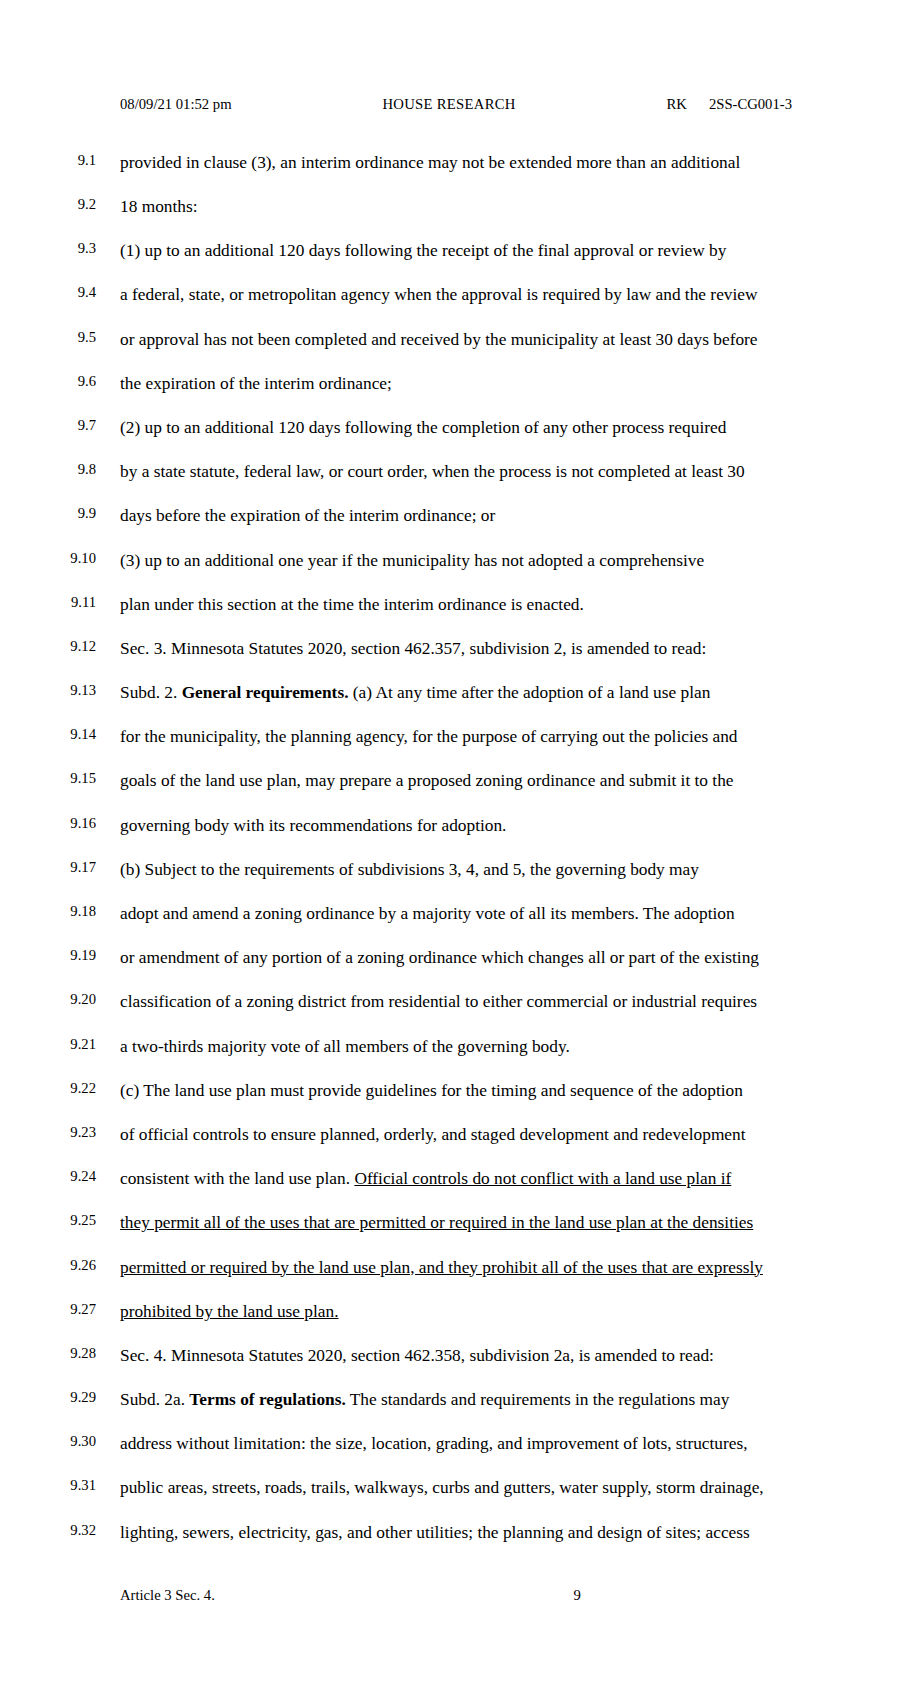08/09/21 01:52 pm HOUSE RESEARCH RK 2SS-CG001-3
9.1provided in clause (3), an interim ordinance may not be extended more than an additional
9.218 months:
9.3(1) up to an additional 120 days following the receipt of the final approval or review by
9.4a federal, state, or metropolitan agency when the approval is required by law and the review
9.5or approval has not been completed and received by the municipality at least 30 days before
9.6the expiration of the interim ordinance;
9.7(2) up to an additional 120 days following the completion of any other process required
9.8by a state statute, federal law, or court order, when the process is not completed at least 30
9.9days before the expiration of the interim ordinance; or
9.10(3) up to an additional one year if the municipality has not adopted a comprehensive
9.11plan under this section at the time the interim ordinance is enacted.
9.12 Sec. 3. Minnesota Statutes 2020, section 462.357, subdivision 2, is amended to read:
9.13 Subd. 2. General requirements. (a) At any time after the adoption of a land use plan
9.14for the municipality, the planning agency, for the purpose of carrying out the policies and
9.15goals of the land use plan, may prepare a proposed zoning ordinance and submit it to the
9.16governing body with its recommendations for adoption.
9.17(b) Subject to the requirements of subdivisions 3, 4, and 5, the governing body may
9.18adopt and amend a zoning ordinance by a majority vote of all its members. The adoption
9.19or amendment of any portion of a zoning ordinance which changes all or part of the existing
9.20classification of a zoning district from residential to either commercial or industrial requires
9.21a two-thirds majority vote of all members of the governing body.
9.22(c) The land use plan must provide guidelines for the timing and sequence of the adoption
9.23of official controls to ensure planned, orderly, and staged development and redevelopment
9.24consistent with the land use plan. Official controls do not conflict with a land use plan if
9.25 they permit all of the uses that are permitted or required in the land use plan at the densities
9.26 permitted or required by the land use plan, and they prohibit all of the uses that are expressly
9.27 prohibited by the land use plan.
9.28 Sec. 4. Minnesota Statutes 2020, section 462.358, subdivision 2a, is amended to read:
9.29 Subd. 2a. Terms of regulations. The standards and requirements in the regulations may
9.30address without limitation: the size, location, grading, and improvement of lots, structures,
9.31public areas, streets, roads, trails, walkways, curbs and gutters, water supply, storm drainage,
9.32lighting, sewers, electricity, gas, and other utilities; the planning and design of sites; access
Article 3 Sec. 4. 9